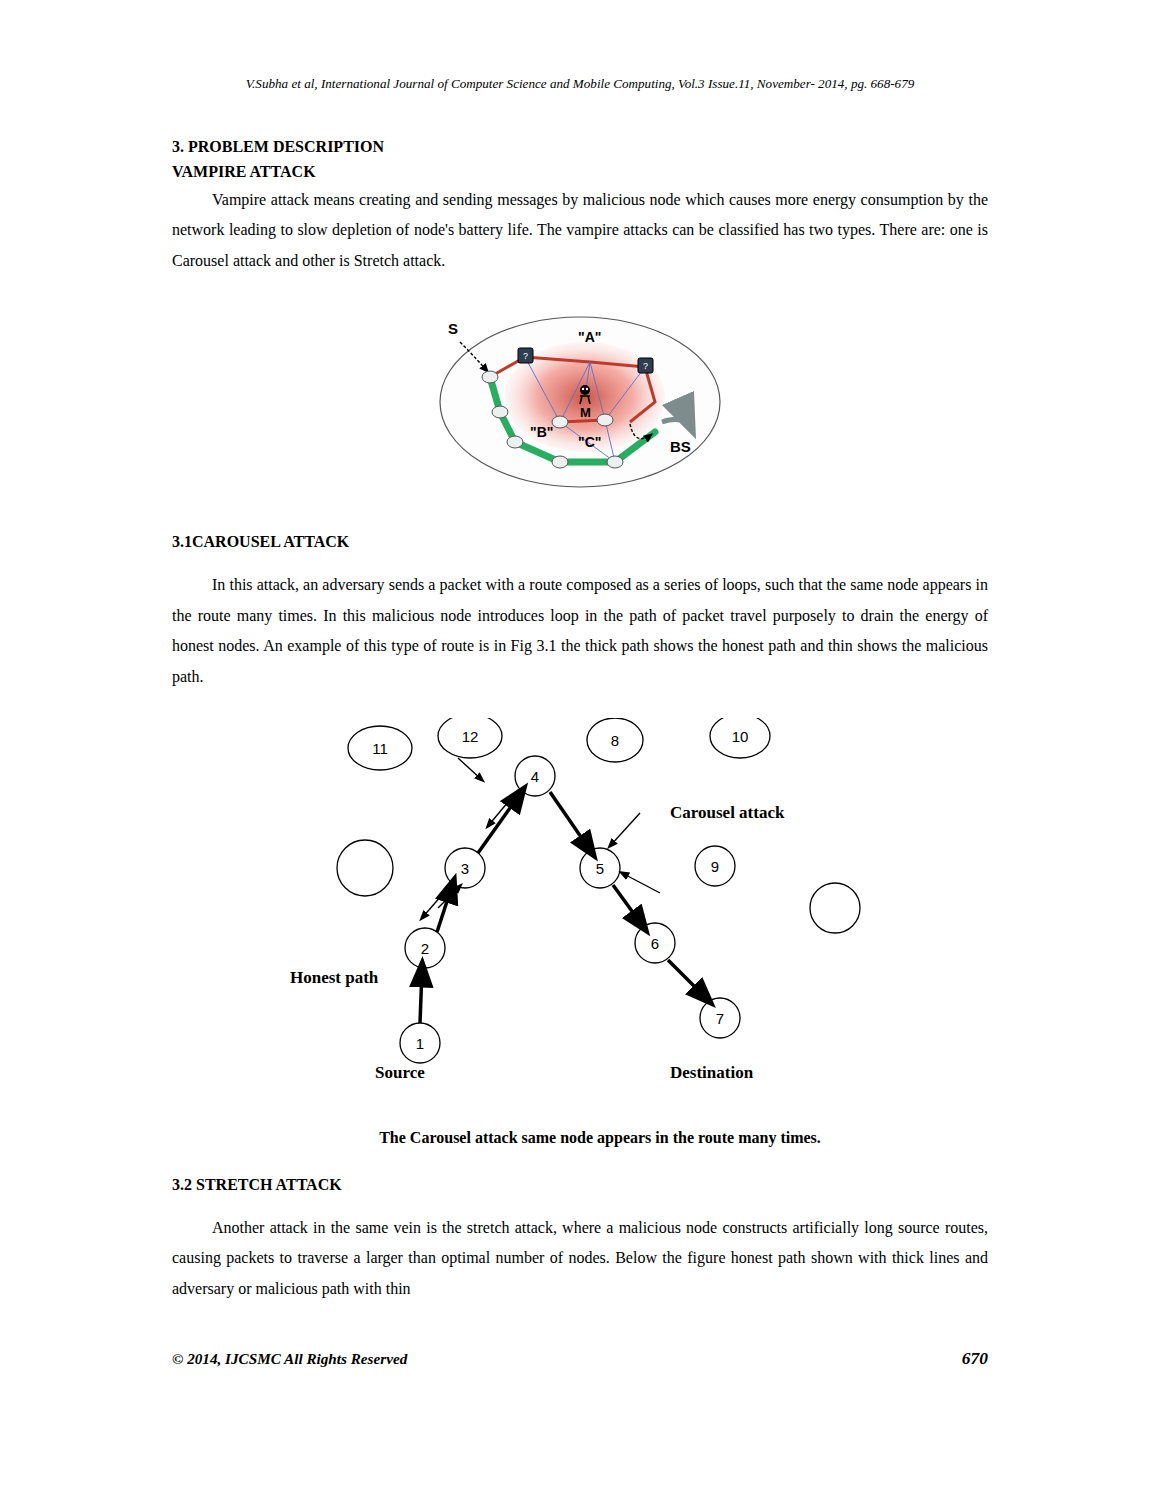V.Subha et al, International Journal of Computer Science and Mobile Computing, Vol.3 Issue.11, November- 2014, pg. 668-679
3. PROBLEM DESCRIPTION
VAMPIRE ATTACK
Vampire attack means creating and sending messages by malicious node which causes more energy consumption by the network leading to slow depletion of node's battery life. The vampire attacks can be classified has two types. There are: one is Carousel attack and other is Stretch attack.
? ? S "A" M "B" "C" BS
3.1CAROUSEL ATTACK
In this attack, an adversary sends a packet with a route composed as a series of loops, such that the same node appears in the route many times. In this malicious node introduces loop in the path of packet travel purposely to drain the energy of honest nodes. An example of this type of route is in Fig 3.1 the thick path shows the honest path and thin shows the malicious path.
11 12 8 10 4 3 5 9 2 6 7 1 Carousel attack Honest path Source Destination
The Carousel attack same node appears in the route many times.
3.2 STRETCH ATTACK
Another attack in the same vein is the stretch attack, where a malicious node constructs artificially long source routes, causing packets to traverse a larger than optimal number of nodes. Below the figure honest path shown with thick lines and adversary or malicious path with thin
© 2014, IJCSMC All Rights Reserved 670